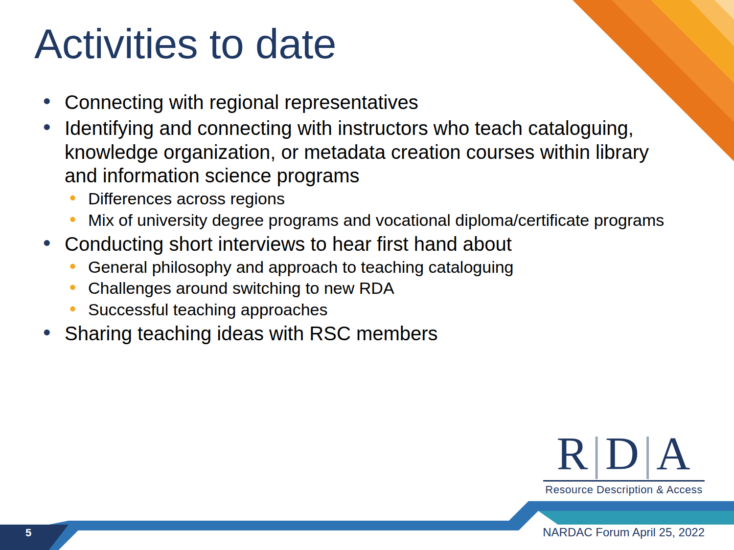Activities to date
Connecting with regional representatives
Identifying and connecting with instructors who teach cataloguing, knowledge organization, or metadata creation courses within library and information science programs
Differences across regions
Mix of university degree programs and vocational diploma/certificate programs
Conducting short interviews to hear first hand about
General philosophy and approach to teaching cataloguing
Challenges around switching to new RDA
Successful teaching approaches
Sharing teaching ideas with RSC members
R|D|A
Resource Description & Access
5
NARDAC Forum April 25, 2022